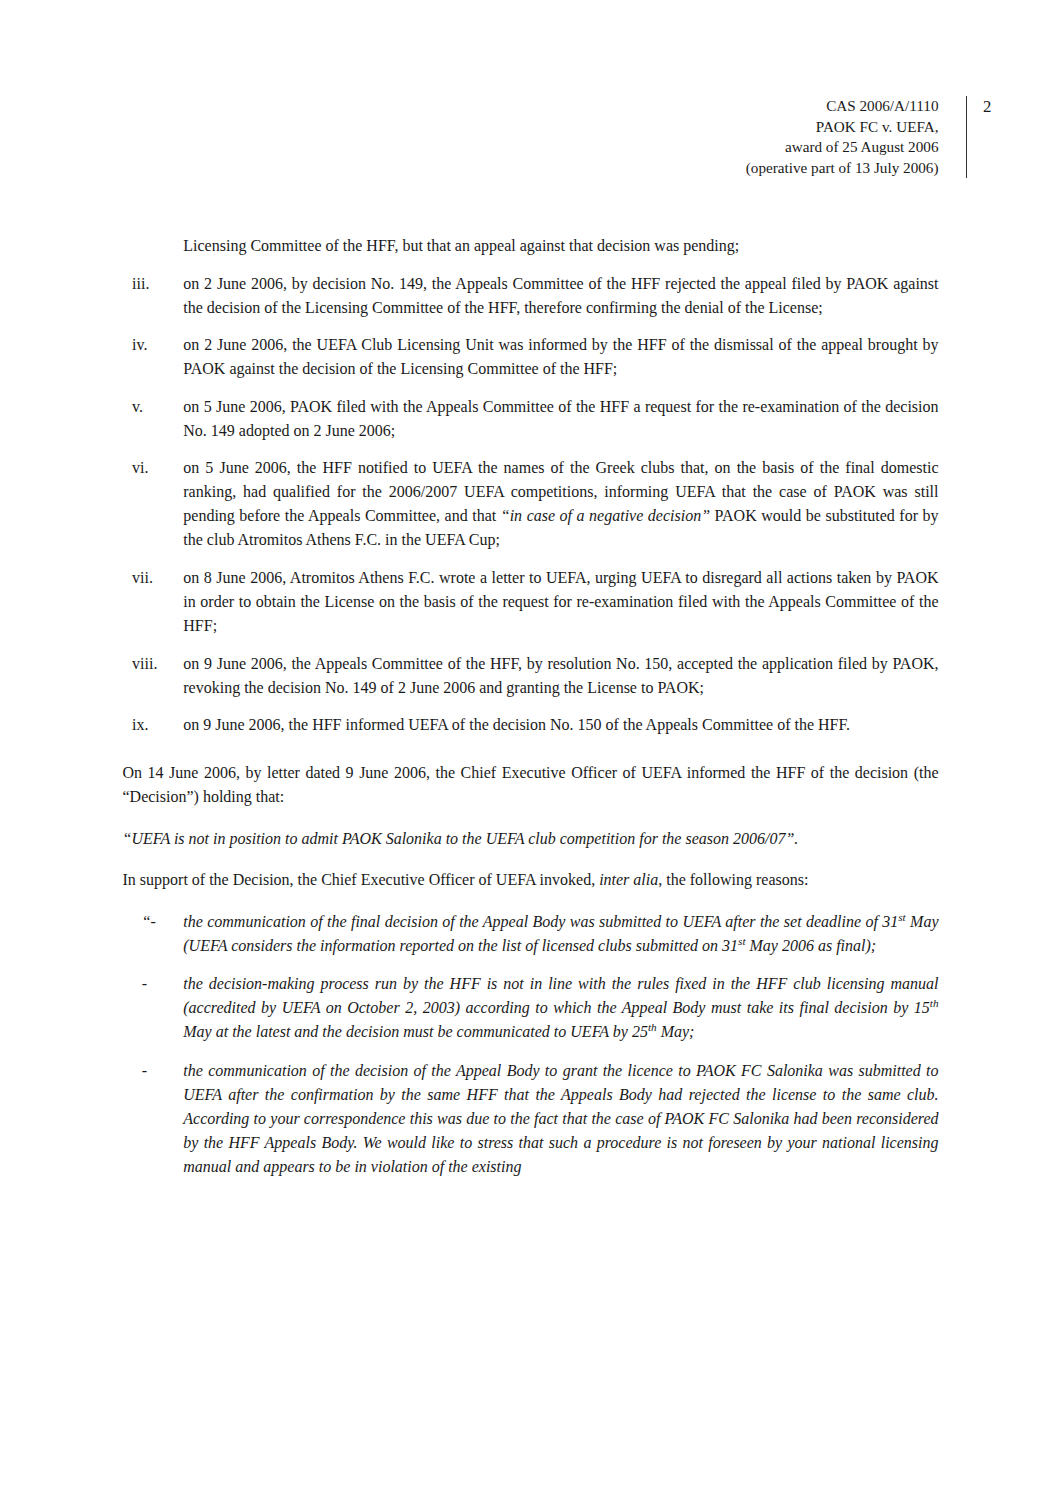2
CAS 2006/A/1110
PAOK FC v. UEFA,
award of 25 August 2006
(operative part of 13 July 2006)
Licensing Committee of the HFF, but that an appeal against that decision was pending;
iii. on 2 June 2006, by decision No. 149, the Appeals Committee of the HFF rejected the appeal filed by PAOK against the decision of the Licensing Committee of the HFF, therefore confirming the denial of the License;
iv. on 2 June 2006, the UEFA Club Licensing Unit was informed by the HFF of the dismissal of the appeal brought by PAOK against the decision of the Licensing Committee of the HFF;
v. on 5 June 2006, PAOK filed with the Appeals Committee of the HFF a request for the re-examination of the decision No. 149 adopted on 2 June 2006;
vi. on 5 June 2006, the HFF notified to UEFA the names of the Greek clubs that, on the basis of the final domestic ranking, had qualified for the 2006/2007 UEFA competitions, informing UEFA that the case of PAOK was still pending before the Appeals Committee, and that “in case of a negative decision” PAOK would be substituted for by the club Atromitos Athens F.C. in the UEFA Cup;
vii. on 8 June 2006, Atromitos Athens F.C. wrote a letter to UEFA, urging UEFA to disregard all actions taken by PAOK in order to obtain the License on the basis of the request for re-examination filed with the Appeals Committee of the HFF;
viii. on 9 June 2006, the Appeals Committee of the HFF, by resolution No. 150, accepted the application filed by PAOK, revoking the decision No. 149 of 2 June 2006 and granting the License to PAOK;
ix. on 9 June 2006, the HFF informed UEFA of the decision No. 150 of the Appeals Committee of the HFF.
On 14 June 2006, by letter dated 9 June 2006, the Chief Executive Officer of UEFA informed the HFF of the decision (the “Decision”) holding that:
“UEFA is not in position to admit PAOK Salonika to the UEFA club competition for the season 2006/07”.
In support of the Decision, the Chief Executive Officer of UEFA invoked, inter alia, the following reasons:
“- the communication of the final decision of the Appeal Body was submitted to UEFA after the set deadline of 31st May (UEFA considers the information reported on the list of licensed clubs submitted on 31st May 2006 as final);
- the decision-making process run by the HFF is not in line with the rules fixed in the HFF club licensing manual (accredited by UEFA on October 2, 2003) according to which the Appeal Body must take its final decision by 15th May at the latest and the decision must be communicated to UEFA by 25th May;
- the communication of the decision of the Appeal Body to grant the licence to PAOK FC Salonika was submitted to UEFA after the confirmation by the same HFF that the Appeals Body had rejected the license to the same club. According to your correspondence this was due to the fact that the case of PAOK FC Salonika had been reconsidered by the HFF Appeals Body. We would like to stress that such a procedure is not foreseen by your national licensing manual and appears to be in violation of the existing